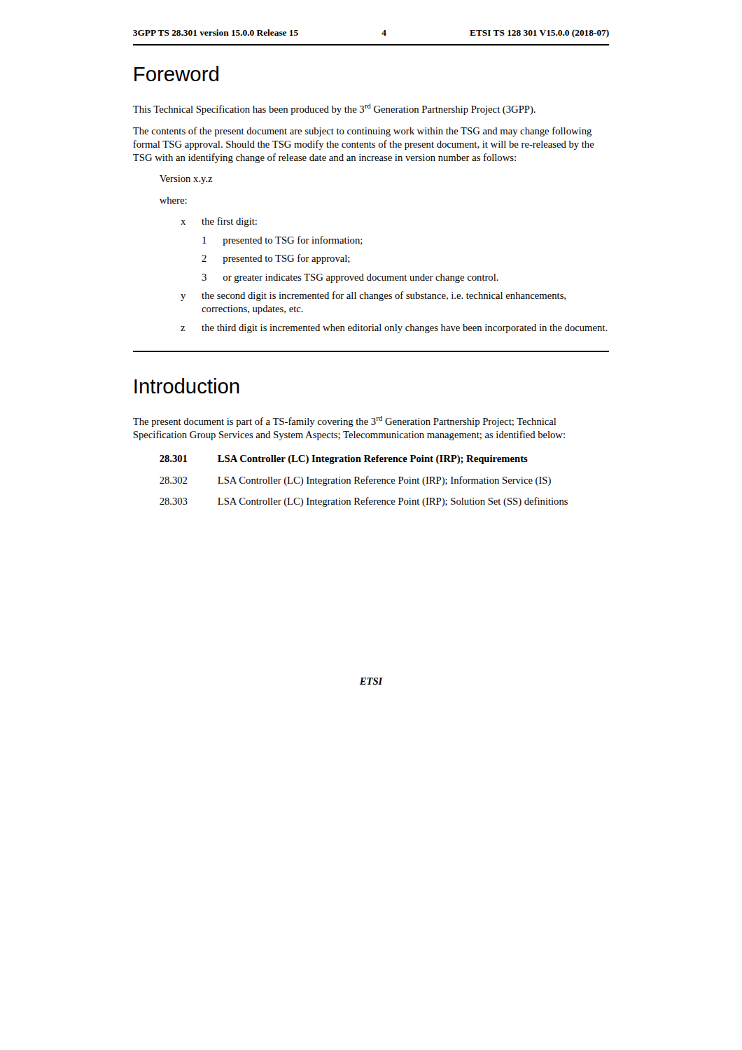3GPP TS 28.301 version 15.0.0 Release 15
4
ETSI TS 128 301 V15.0.0 (2018-07)
Foreword
This Technical Specification has been produced by the 3rd Generation Partnership Project (3GPP).
The contents of the present document are subject to continuing work within the TSG and may change following formal TSG approval. Should the TSG modify the contents of the present document, it will be re-released by the TSG with an identifying change of release date and an increase in version number as follows:
Version x.y.z
where:
x
the first digit:
1
presented to TSG for information;
2
presented to TSG for approval;
3
or greater indicates TSG approved document under change control.
y
the second digit is incremented for all changes of substance, i.e. technical enhancements, corrections, updates, etc.
z
the third digit is incremented when editorial only changes have been incorporated in the document.
Introduction
The present document is part of a TS-family covering the 3rd Generation Partnership Project; Technical Specification Group Services and System Aspects; Telecommunication management; as identified below:
28.301
LSA Controller (LC) Integration Reference Point (IRP); Requirements
28.302
LSA Controller (LC) Integration Reference Point (IRP); Information Service (IS)
28.303
LSA Controller (LC) Integration Reference Point (IRP); Solution Set (SS) definitions
ETSI